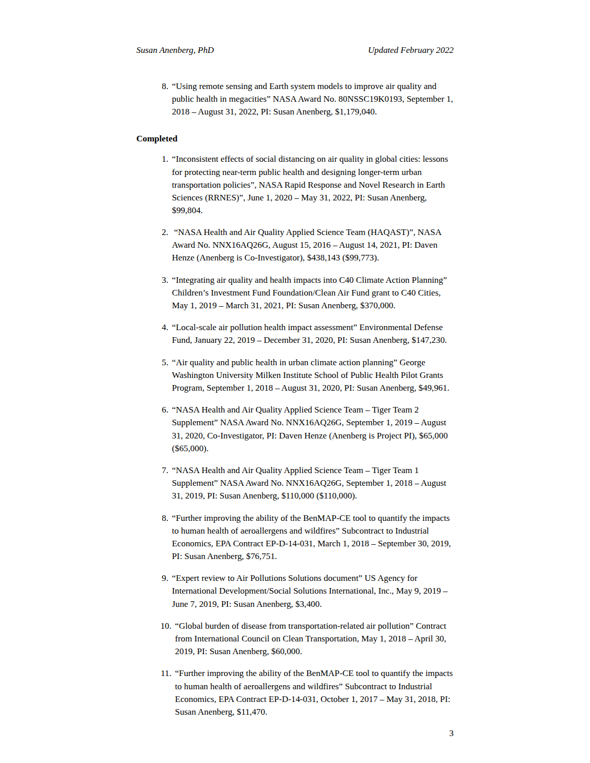Susan Anenberg, PhD Updated February 2022
“Using remote sensing and Earth system models to improve air quality and public health in megacities” NASA Award No. 80NSSC19K0193, September 1, 2018 – August 31, 2022, PI: Susan Anenberg, $1,179,040.
Completed
“Inconsistent effects of social distancing on air quality in global cities: lessons for protecting near-term public health and designing longer-term urban transportation policies”, NASA Rapid Response and Novel Research in Earth Sciences (RRNES)”, June 1, 2020 – May 31, 2022, PI: Susan Anenberg, $99,804.
“NASA Health and Air Quality Applied Science Team (HAQAST)”, NASA Award No. NNX16AQ26G, August 15, 2016 – August 14, 2021, PI: Daven Henze (Anenberg is Co-Investigator), $438,143 ($99,773).
“Integrating air quality and health impacts into C40 Climate Action Planning” Children’s Investment Fund Foundation/Clean Air Fund grant to C40 Cities, May 1, 2019 – March 31, 2021, PI: Susan Anenberg, $370,000.
“Local-scale air pollution health impact assessment” Environmental Defense Fund, January 22, 2019 – December 31, 2020, PI: Susan Anenberg, $147,230.
“Air quality and public health in urban climate action planning” George Washington University Milken Institute School of Public Health Pilot Grants Program, September 1, 2018 – August 31, 2020, PI: Susan Anenberg, $49,961.
“NASA Health and Air Quality Applied Science Team – Tiger Team 2 Supplement” NASA Award No. NNX16AQ26G, September 1, 2019 – August 31, 2020, Co-Investigator, PI: Daven Henze (Anenberg is Project PI), $65,000 ($65,000).
“NASA Health and Air Quality Applied Science Team – Tiger Team 1 Supplement” NASA Award No. NNX16AQ26G, September 1, 2018 – August 31, 2019, PI: Susan Anenberg, $110,000 ($110,000).
“Further improving the ability of the BenMAP-CE tool to quantify the impacts to human health of aeroallergens and wildfires” Subcontract to Industrial Economics, EPA Contract EP-D-14-031, March 1, 2018 – September 30, 2019, PI: Susan Anenberg, $76,751.
“Expert review to Air Pollutions Solutions document” US Agency for International Development/Social Solutions International, Inc., May 9, 2019 – June 7, 2019, PI: Susan Anenberg, $3,400.
“Global burden of disease from transportation-related air pollution” Contract from International Council on Clean Transportation, May 1, 2018 – April 30, 2019, PI: Susan Anenberg, $60,000.
“Further improving the ability of the BenMAP-CE tool to quantify the impacts to human health of aeroallergens and wildfires” Subcontract to Industrial Economics, EPA Contract EP-D-14-031, October 1, 2017 – May 31, 2018, PI: Susan Anenberg, $11,470.
3